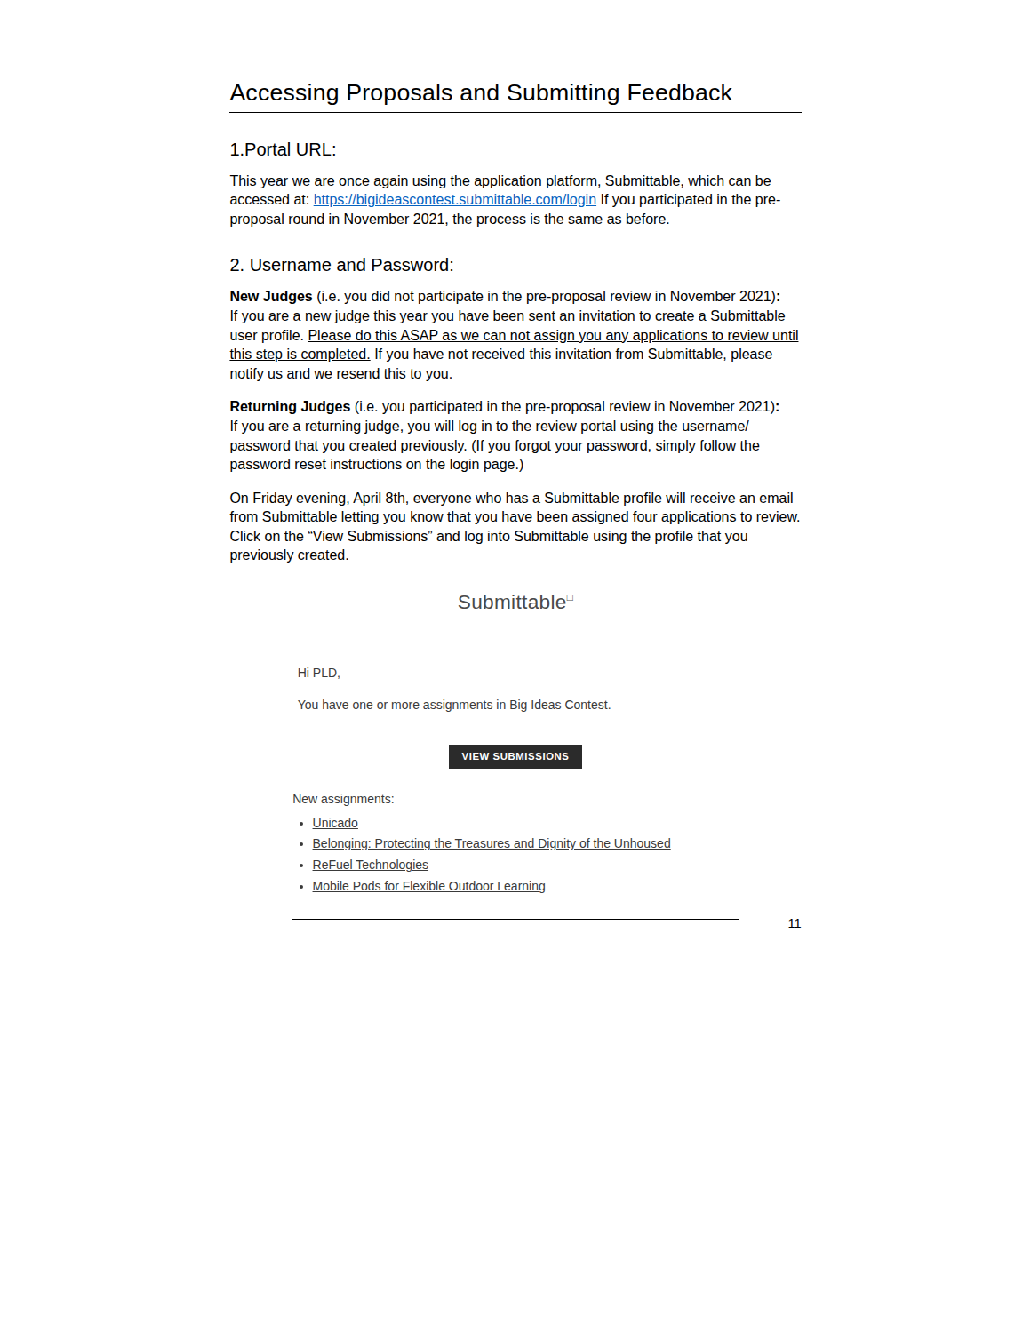Accessing Proposals and Submitting Feedback
1.Portal URL:
This year we are once again using the application platform, Submittable, which can be accessed at: https://bigideascontest.submittable.com/login If you participated in the pre-proposal round in November 2021, the process is the same as before.
2. Username and Password:
New Judges (i.e. you did not participate in the pre-proposal review in November 2021):
If you are a new judge this year you have been sent an invitation to create a Submittable user profile. Please do this ASAP as we can not assign you any applications to review until this step is completed. If you have not received this invitation from Submittable, please notify us and we resend this to you.
Returning Judges (i.e. you participated in the pre-proposal review in November 2021):
If you are a returning judge, you will log in to the review portal using the username/ password that you created previously. (If you forgot your password, simply follow the password reset instructions on the login page.)
On Friday evening, April 8th, everyone who has a Submittable profile will receive an email from Submittable letting you know that you have been assigned four applications to review. Click on the “View Submissions” and log into Submittable using the profile that you previously created.
Submittable□
Hi PLD,
You have one or more assignments in Big Ideas Contest.
VIEW SUBMISSIONS
New assignments:
Unicado
Belonging: Protecting the Treasures and Dignity of the Unhoused
ReFuel Technologies
Mobile Pods for Flexible Outdoor Learning
11